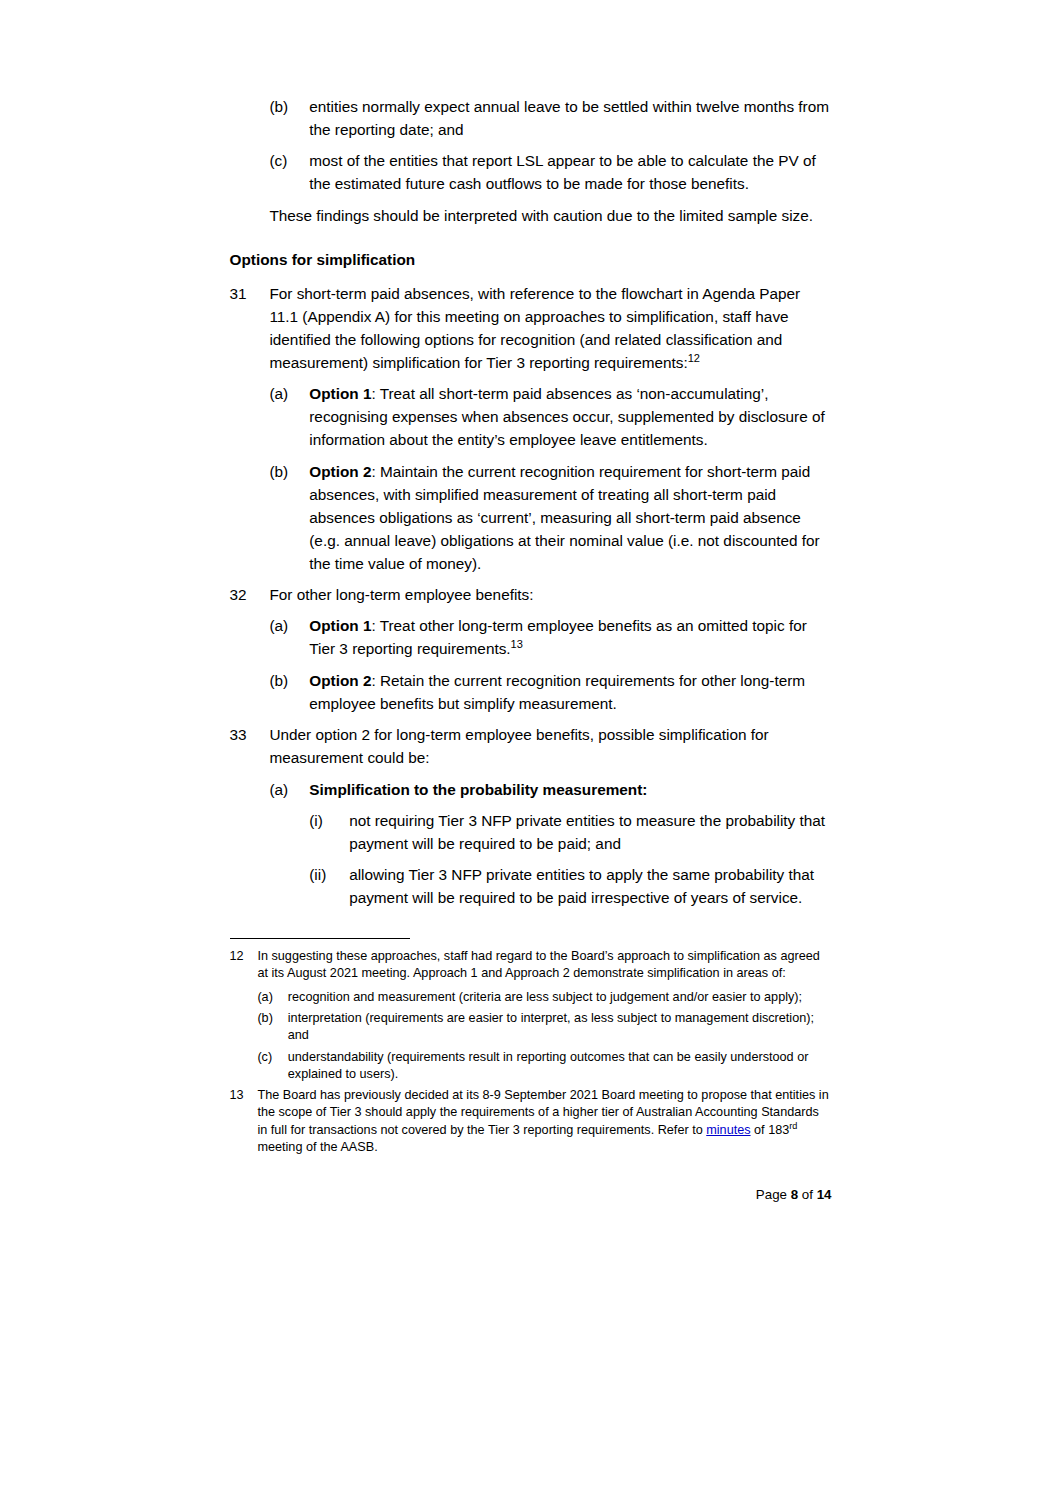(b)
entities normally expect annual leave to be settled within twelve months from the reporting date; and
(c)
most of the entities that report LSL appear to be able to calculate the PV of the estimated future cash outflows to be made for those benefits.
These findings should be interpreted with caution due to the limited sample size.
Options for simplification
31
For short-term paid absences, with reference to the flowchart in Agenda Paper 11.1 (Appendix A) for this meeting on approaches to simplification, staff have identified the following options for recognition (and related classification and measurement) simplification for Tier 3 reporting requirements:12
(a)
Option 1: Treat all short-term paid absences as ‘non-accumulating’, recognising expenses when absences occur, supplemented by disclosure of information about the entity’s employee leave entitlements.
(b)
Option 2: Maintain the current recognition requirement for short-term paid absences, with simplified measurement of treating all short-term paid absences obligations as ‘current’, measuring all short-term paid absence (e.g. annual leave) obligations at their nominal value (i.e. not discounted for the time value of money).
32
For other long-term employee benefits:
(a)
Option 1: Treat other long-term employee benefits as an omitted topic for Tier 3 reporting requirements.13
(b)
Option 2: Retain the current recognition requirements for other long-term employee benefits but simplify measurement.
33
Under option 2 for long-term employee benefits, possible simplification for measurement could be:
(a)
Simplification to the probability measurement:
(i)
not requiring Tier 3 NFP private entities to measure the probability that payment will be required to be paid; and
(ii)
allowing Tier 3 NFP private entities to apply the same probability that payment will be required to be paid irrespective of years of service.
12
In suggesting these approaches, staff had regard to the Board’s approach to simplification as agreed at its August 2021 meeting. Approach 1 and Approach 2 demonstrate simplification in areas of:
(a)
recognition and measurement (criteria are less subject to judgement and/or easier to apply);
(b)
interpretation (requirements are easier to interpret, as less subject to management discretion); and
(c)
understandability (requirements result in reporting outcomes that can be easily understood or explained to users).
13
The Board has previously decided at its 8-9 September 2021 Board meeting to propose that entities in the scope of Tier 3 should apply the requirements of a higher tier of Australian Accounting Standards in full for transactions not covered by the Tier 3 reporting requirements. Refer to minutes of 183rd meeting of the AASB.
Page 8 of 14